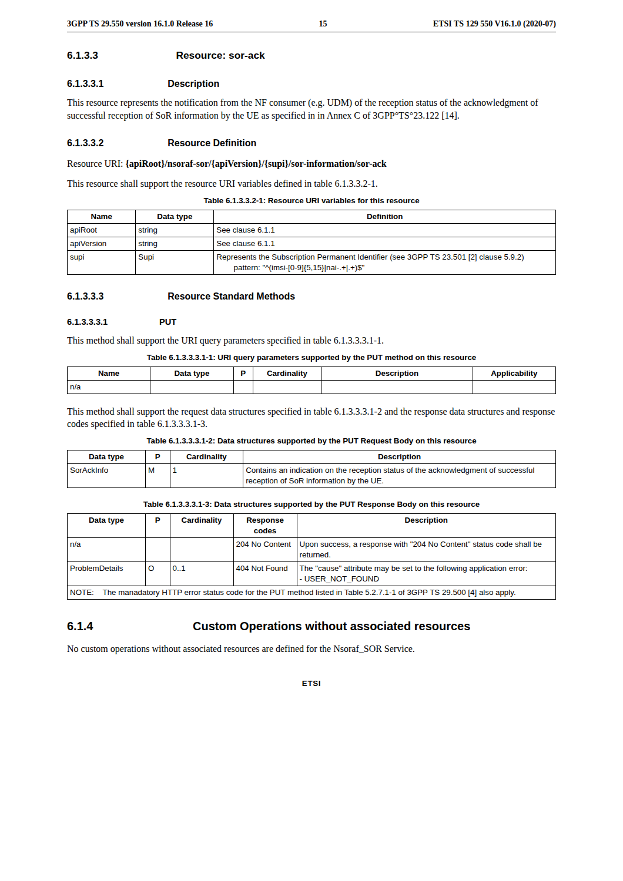3GPP TS 29.550 version 16.1.0 Release 16
15
ETSI TS 129 550 V16.1.0 (2020-07)
6.1.3.3 Resource: sor-ack
6.1.3.3.1 Description
This resource represents the notification from the NF consumer (e.g. UDM) of the reception status of the acknowledgment of successful reception of SoR information by the UE as specified in in Annex C of 3GPP°TS°23.122 [14].
6.1.3.3.2 Resource Definition
Resource URI: {apiRoot}/nsoraf-sor/{apiVersion}/{supi}/sor-information/sor-ack
This resource shall support the resource URI variables defined in table 6.1.3.3.2-1.
Table 6.1.3.3.2-1: Resource URI variables for this resource
| Name | Data type | Definition |
| --- | --- | --- |
| apiRoot | string | See clause 6.1.1 |
| apiVersion | string | See clause 6.1.1 |
| supi | Supi | Represents the Subscription Permanent Identifier (see 3GPP TS 23.501 [2] clause 5.9.2) pattern: "^(imsi-[0-9]{5,15}/nai-.+/.+)$" |
6.1.3.3.3 Resource Standard Methods
6.1.3.3.3.1 PUT
This method shall support the URI query parameters specified in table 6.1.3.3.3.1-1.
Table 6.1.3.3.3.1-1: URI query parameters supported by the PUT method on this resource
| Name | Data type | P | Cardinality | Description | Applicability |
| --- | --- | --- | --- | --- | --- |
| n/a | | | | | |
This method shall support the request data structures specified in table 6.1.3.3.3.1-2 and the response data structures and response codes specified in table 6.1.3.3.3.1-3.
Table 6.1.3.3.3.1-2: Data structures supported by the PUT Request Body on this resource
| Data type | P | Cardinality | Description |
| --- | --- | --- | --- |
| SorAckInfo | M | 1 | Contains an indication on the reception status of the acknowledgment of successful reception of SoR information by the UE. |
Table 6.1.3.3.3.1-3: Data structures supported by the PUT Response Body on this resource
| Data type | P | Cardinality | Response codes | Description |
| --- | --- | --- | --- | --- |
| n/a | | | 204 No Content | Upon success, a response with "204 No Content" status code shall be returned. |
| ProblemDetails | O | 0..1 | 404 Not Found | The "cause" attribute may be set to the following application error: - USER_NOT_FOUND |
| NOTE: The manadatory HTTP error status code for the PUT method listed in Table 5.2.7.1-1 of 3GPP TS 29.500 [4] also apply. |
6.1.4 Custom Operations without associated resources
No custom operations without associated resources are defined for the Nsoraf_SOR Service.
ETSI